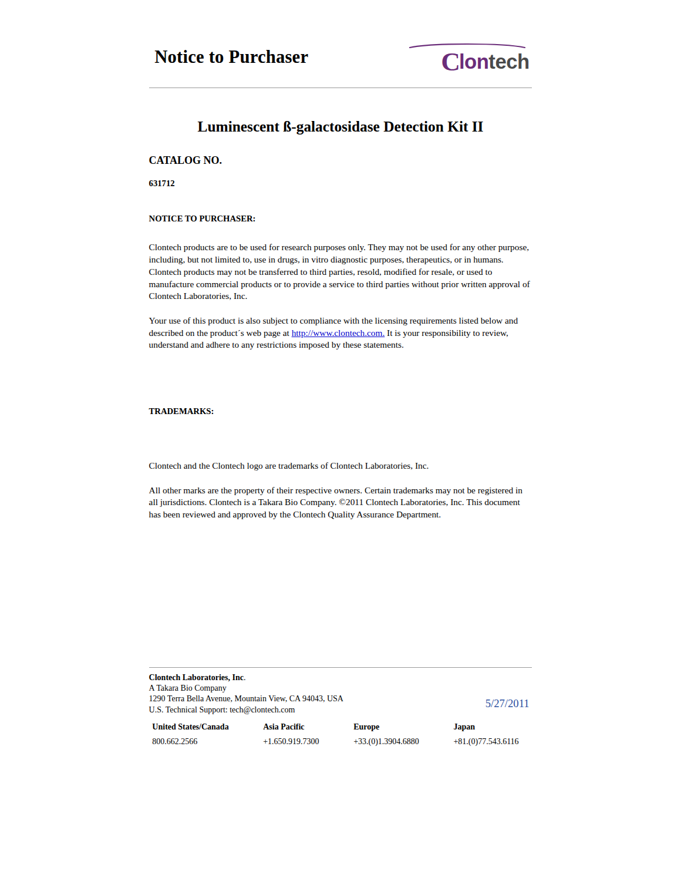Notice to Purchaser
Clontech
Luminescent ß-galactosidase Detection Kit II
CATALOG NO.
631712
NOTICE TO PURCHASER:
Clontech products are to be used for research purposes only. They may not be used for any other purpose, including, but not limited to, use in drugs, in vitro diagnostic purposes, therapeutics, or in humans. Clontech products may not be transferred to third parties, resold, modified for resale, or used to manufacture commercial products or to provide a service to third parties without prior written approval of Clontech Laboratories, Inc.
Your use of this product is also subject to compliance with the licensing requirements listed below and described on the product´s web page at http://www.clontech.com. It is your responsibility to review, understand and adhere to any restrictions imposed by these statements.
TRADEMARKS:
Clontech and the Clontech logo are trademarks of Clontech Laboratories, Inc.
All other marks are the property of their respective owners. Certain trademarks may not be registered in all jurisdictions. Clontech is a Takara Bio Company. ©2011 Clontech Laboratories, Inc. This document has been reviewed and approved by the Clontech Quality Assurance Department.
Clontech Laboratories, Inc.
A Takara Bio Company
1290 Terra Bella Avenue, Mountain View, CA 94043, USA
U.S. Technical Support: tech@clontech.com
5/27/2011
| United States/Canada | Asia Pacific | Europe | Japan |
| --- | --- | --- | --- |
| 800.662.2566 | +1.650.919.7300 | +33.(0)1.3904.6880 | +81.(0)77.543.6116 |